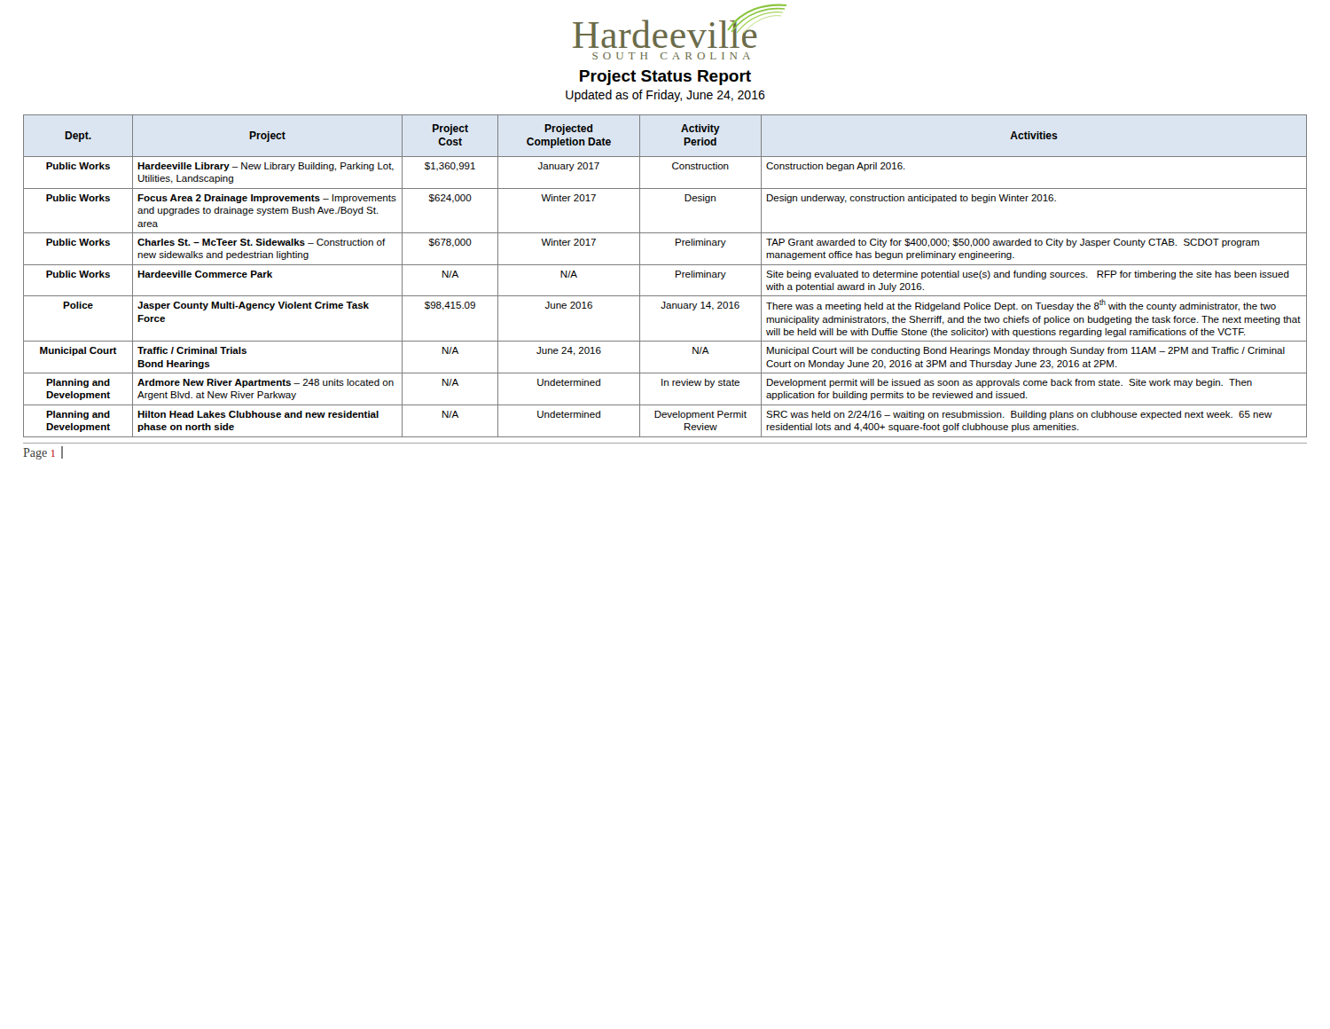Hardeeville
SOUTH CAROLINA
Project Status Report
Updated as of Friday, June 24, 2016
| Dept. | Project | Project Cost | Projected Completion Date | Activity Period | Activities |
| --- | --- | --- | --- | --- | --- |
| Public Works | Hardeeville Library – New Library Building, Parking Lot, Utilities, Landscaping | $1,360,991 | January 2017 | Construction | Construction began April 2016. |
| Public Works | Focus Area 2 Drainage Improvements – Improvements and upgrades to drainage system Bush Ave./Boyd St. area | $624,000 | Winter 2017 | Design | Design underway, construction anticipated to begin Winter 2016. |
| Public Works | Charles St. – McTeer St. Sidewalks – Construction of new sidewalks and pedestrian lighting | $678,000 | Winter 2017 | Preliminary | TAP Grant awarded to City for $400,000; $50,000 awarded to City by Jasper County CTAB. SCDOT program management office has begun preliminary engineering. |
| Public Works | Hardeeville Commerce Park | N/A | N/A | Preliminary | Site being evaluated to determine potential use(s) and funding sources. RFP for timbering the site has been issued with a potential award in July 2016. |
| Police | Jasper County Multi-Agency Violent Crime Task Force | $98,415.09 | June 2016 | January 14, 2016 | There was a meeting held at the Ridgeland Police Dept. on Tuesday the 8 th with the county administrator, the two municipality administrators, the Sherriff, and the two chiefs of police on budgeting the task force. The next meeting that will be held will be with Duffie Stone (the solicitor) with questions regarding legal ramifications of the VCTF. |
| Municipal Court | Traffic / Criminal Trials Bond Hearings | N/A | June 24, 2016 | N/A | Municipal Court will be conducting Bond Hearings Monday through Sunday from 11AM – 2PM and Traffic / Criminal Court on Monday June 20, 2016 at 3PM and Thursday June 23, 2016 at 2PM. |
| Planning and Development | Ardmore New River Apartments – 248 units located on Argent Blvd. at New River Parkway | N/A | Undetermined | In review by state | Development permit will be issued as soon as approvals come back from state. Site work may begin. Then application for building permits to be reviewed and issued. |
| Planning and Development | Hilton Head Lakes Clubhouse and new residential phase on north side | N/A | Undetermined | Development Permit Review | SRC was held on 2/24/16 – waiting on resubmission. Building plans on clubhouse expected next week. 65 new residential lots and 4,400+ square-foot golf clubhouse plus amenities. |
Page 1